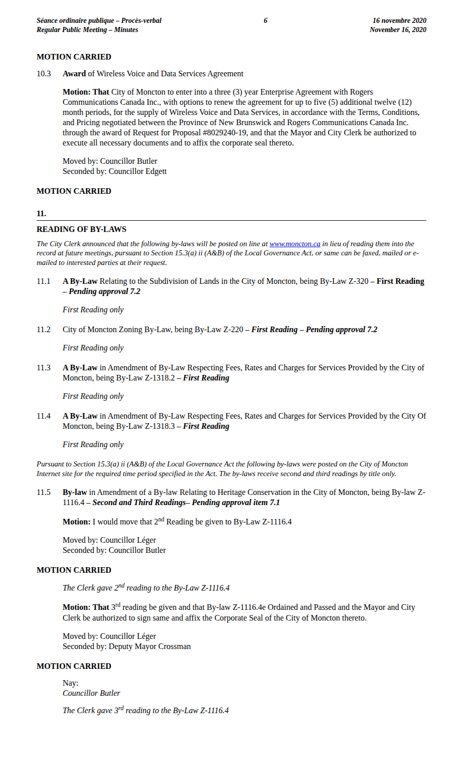Séance ordinaire publique – Procès-verbal
Regular Public Meeting – Minutes
6
16 novembre 2020
November 16, 2020
MOTION CARRIED
10.3
Award of Wireless Voice and Data Services Agreement
Motion: That City of Moncton to enter into a three (3) year Enterprise Agreement with Rogers Communications Canada Inc., with options to renew the agreement for up to five (5) additional twelve (12) month periods, for the supply of Wireless Voice and Data Services, in accordance with the Terms, Conditions, and Pricing negotiated between the Province of New Brunswick and Rogers Communications Canada Inc. through the award of Request for Proposal #8029240-19, and that the Mayor and City Clerk be authorized to execute all necessary documents and to affix the corporate seal thereto.
Moved by: Councillor Butler
Seconded by: Councillor Edgett
MOTION CARRIED
11.
READING OF BY-LAWS
The City Clerk announced that the following by-laws will be posted on line at www.moncton.ca in lieu of reading them into the record at future meetings, pursuant to Section 15.3(a) ii (A&B) of the Local Governance Act, or same can be faxed, mailed or e-mailed to interested parties at their request.
11.1
A By-Law Relating to the Subdivision of Lands in the City of Moncton, being By-Law Z-320 – First Reading – Pending approval 7.2
First Reading only
11.2
City of Moncton Zoning By-Law, being By-Law Z-220 – First Reading – Pending approval 7.2
First Reading only
11.3
A By-Law in Amendment of By-Law Respecting Fees, Rates and Charges for Services Provided by the City of Moncton, being By-Law Z-1318.2 – First Reading
First Reading only
11.4
A By-Law in Amendment of By-Law Respecting Fees, Rates and Charges for Services Provided by the City Of Moncton, being By-Law Z-1318.3 – First Reading
First Reading only
Pursuant to Section 15.3(a) ii (A&B) of the Local Governance Act the following by-laws were posted on the City of Moncton Internet site for the required time period specified in the Act. The by-laws receive second and third readings by title only.
11.5
By-law in Amendment of a By-law Relating to Heritage Conservation in the City of Moncton, being By-law Z-1116.4 – Second and Third Readings– Pending approval item 7.1
Motion: I would move that 2nd Reading be given to By-Law Z-1116.4
Moved by: Councillor Léger
Seconded by: Councillor Butler
MOTION CARRIED
The Clerk gave 2nd reading to the By-Law Z-1116.4
Motion: That 3rd reading be given and that By-law Z-1116.4e Ordained and Passed and the Mayor and City Clerk be authorized to sign same and affix the Corporate Seal of the City of Moncton thereto.
Moved by: Councillor Léger
Seconded by: Deputy Mayor Crossman
MOTION CARRIED
Nay:
Councillor Butler
The Clerk gave 3rd reading to the By-Law Z-1116.4